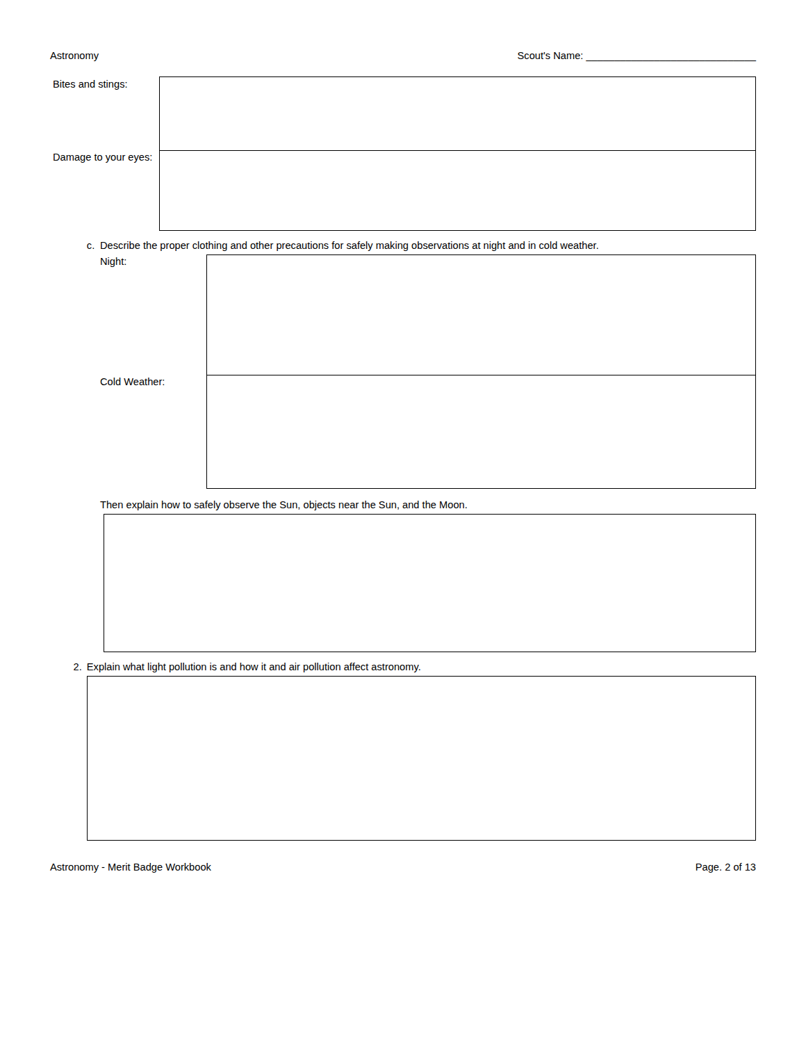Astronomy
Scout's Name: ______________________________
| Bites and stings: | |
| Damage to your eyes: | |
c.
Describe the proper clothing and other precautions for safely making observations at night and in cold weather.
| Night: | |
| Cold Weather: | |
Then explain how to safely observe the Sun, objects near the Sun, and the Moon.
2.
Explain what light pollution is and how it and air pollution affect astronomy.
Astronomy - Merit Badge Workbook
Page. 2 of 13